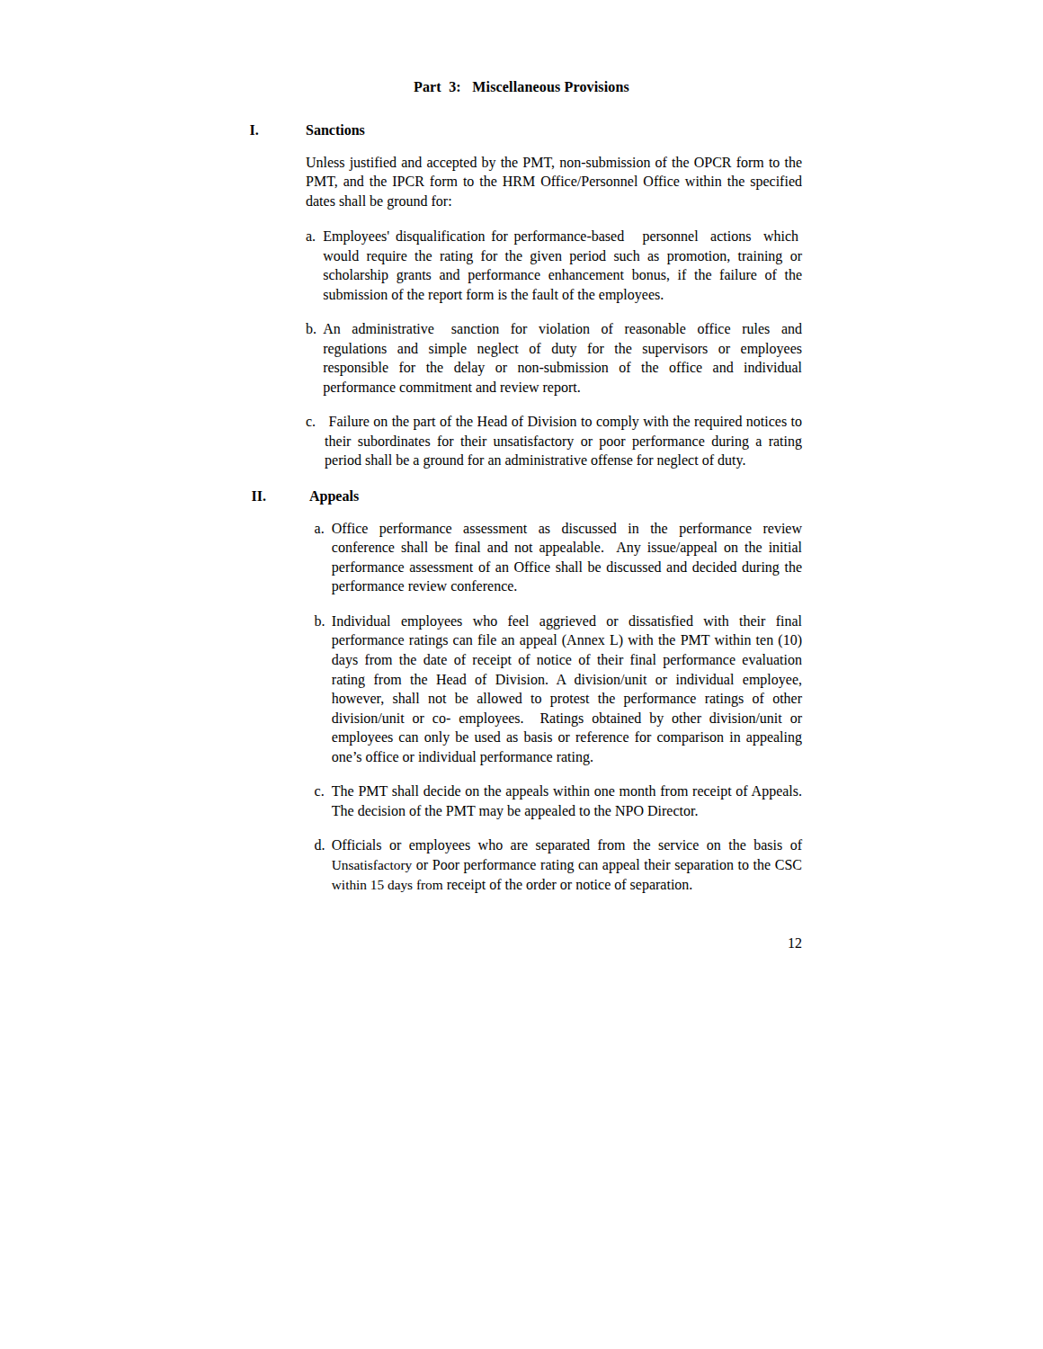Part 3: Miscellaneous Provisions
I. Sanctions
Unless justified and accepted by the PMT, non-submission of the OPCR form to the PMT, and the IPCR form to the HRM Office/Personnel Office within the specified dates shall be ground for:
a. Employees' disqualification for performance-based personnel actions which would require the rating for the given period such as promotion, training or scholarship grants and performance enhancement bonus, if the failure of the submission of the report form is the fault of the employees.
b. An administrative sanction for violation of reasonable office rules and regulations and simple neglect of duty for the supervisors or employees responsible for the delay or non-submission of the office and individual performance commitment and review report.
c. Failure on the part of the Head of Division to comply with the required notices to their subordinates for their unsatisfactory or poor performance during a rating period shall be a ground for an administrative offense for neglect of duty.
II. Appeals
a. Office performance assessment as discussed in the performance review conference shall be final and not appealable. Any issue/appeal on the initial performance assessment of an Office shall be discussed and decided during the performance review conference.
b. Individual employees who feel aggrieved or dissatisfied with their final performance ratings can file an appeal (Annex L) with the PMT within ten (10) days from the date of receipt of notice of their final performance evaluation rating from the Head of Division. A division/unit or individual employee, however, shall not be allowed to protest the performance ratings of other division/unit or co- employees. Ratings obtained by other division/unit or employees can only be used as basis or reference for comparison in appealing one’s office or individual performance rating.
c. The PMT shall decide on the appeals within one month from receipt of Appeals. The decision of the PMT may be appealed to the NPO Director.
d. Officials or employees who are separated from the service on the basis of Unsatisfactory or Poor performance rating can appeal their separation to the CSC within 15 days from receipt of the order or notice of separation.
12